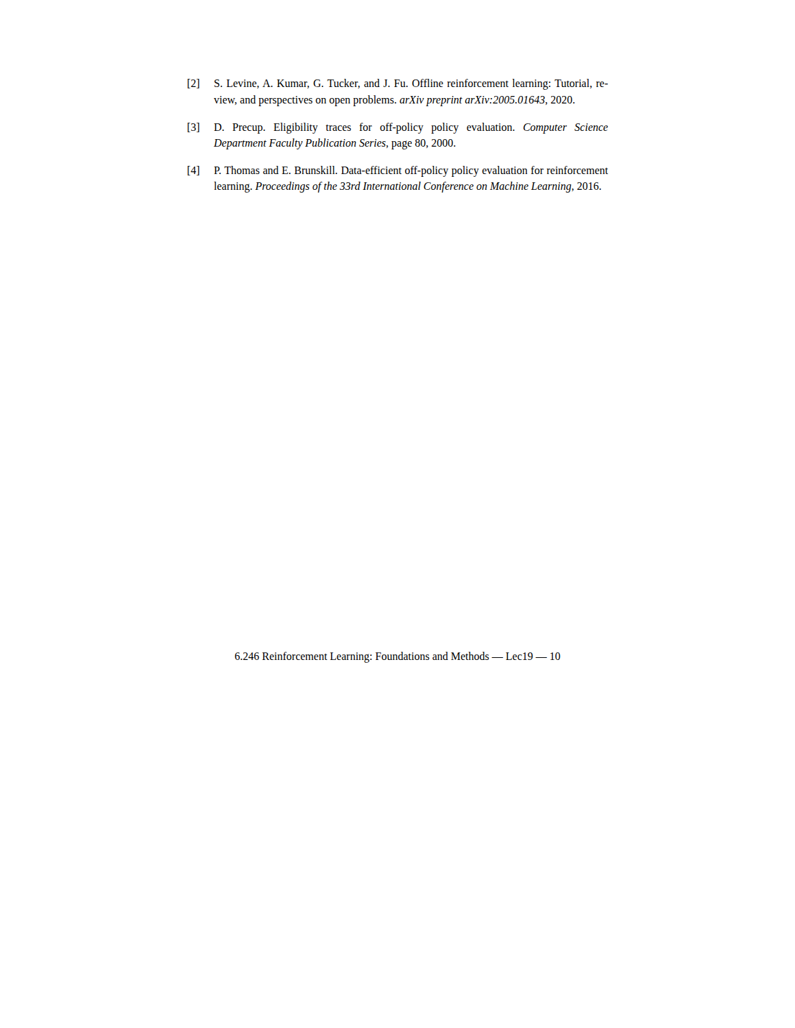[2] S. Levine, A. Kumar, G. Tucker, and J. Fu. Offline reinforcement learning: Tutorial, review, and perspectives on open problems. arXiv preprint arXiv:2005.01643, 2020.
[3] D. Precup. Eligibility traces for off-policy policy evaluation. Computer Science Department Faculty Publication Series, page 80, 2000.
[4] P. Thomas and E. Brunskill. Data-efficient off-policy policy evaluation for reinforcement learning. Proceedings of the 33rd International Conference on Machine Learning, 2016.
6.246 Reinforcement Learning: Foundations and Methods — Lec19 — 10